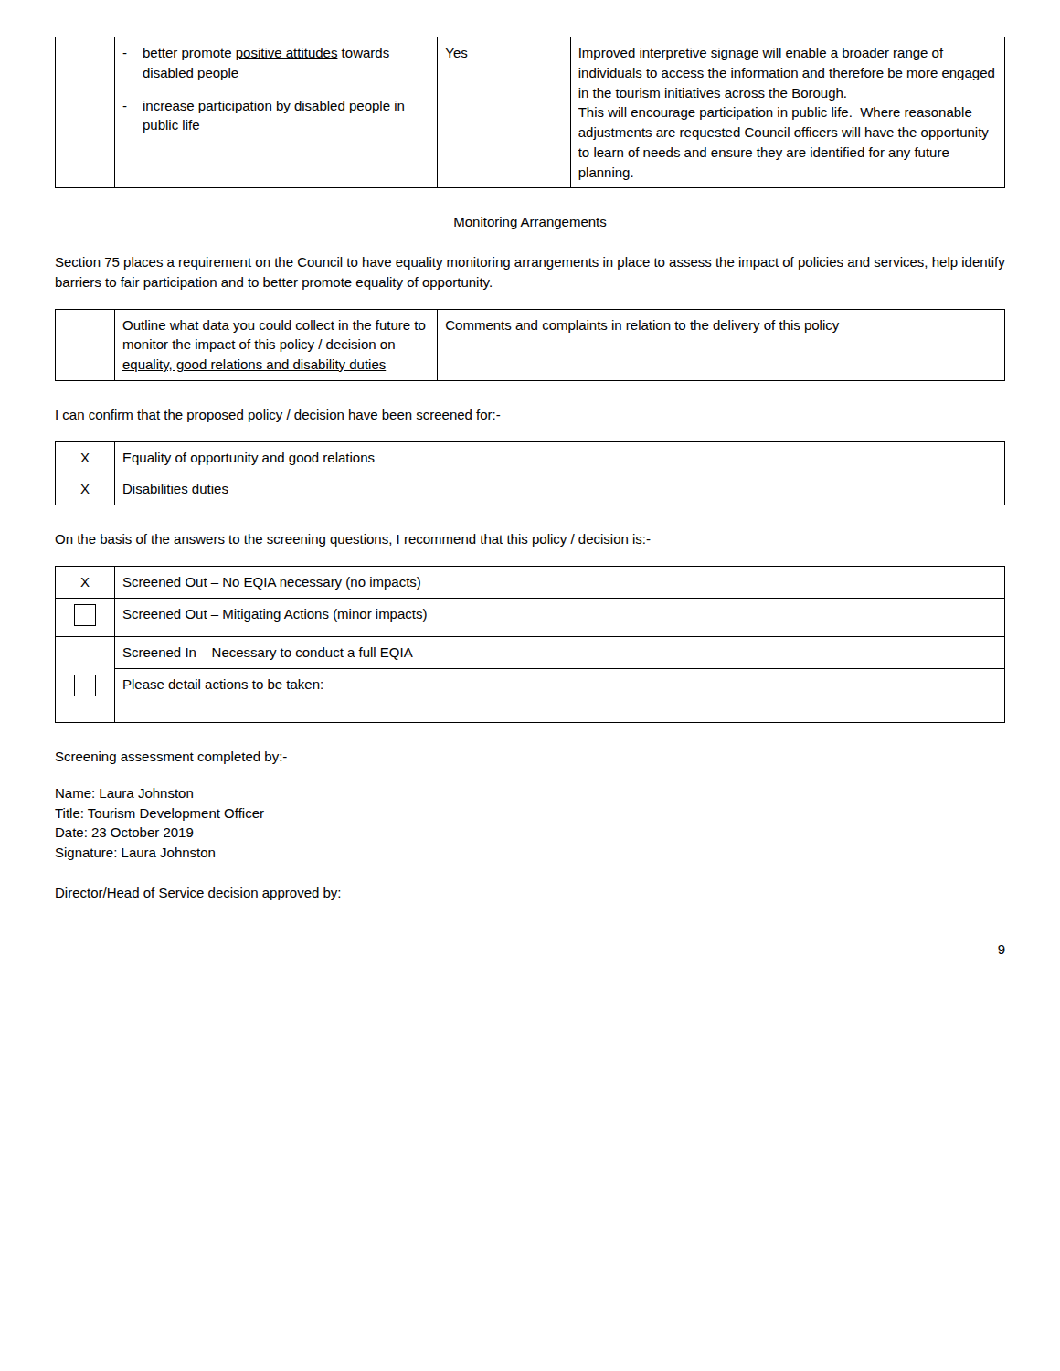| | better promote positive attitudes towards disabled people increase participation by disabled people in public life | Yes | Improved interpretive signage will enable a broader range of individuals to access the information and therefore be more engaged in the tourism initiatives across the Borough. This will encourage participation in public life. Where reasonable adjustments are requested Council officers will have the opportunity to learn of needs and ensure they are identified for any future planning. |
Monitoring Arrangements
Section 75 places a requirement on the Council to have equality monitoring arrangements in place to assess the impact of policies and services, help identify barriers to fair participation and to better promote equality of opportunity.
| | Outline what data you could collect in the future to monitor the impact of this policy / decision on equality, good relations and disability duties | Comments and complaints in relation to the delivery of this policy |
I can confirm that the proposed policy / decision have been screened for:-
| X | Equality of opportunity and good relations |
| X | Disabilities duties |
On the basis of the answers to the screening questions, I recommend that this policy / decision is:-
| X | Screened Out – No EQIA necessary (no impacts) |
| | Screened Out – Mitigating Actions (minor impacts) |
| | Screened In – Necessary to conduct a full EQIA |
| | Please detail actions to be taken: |
Screening assessment completed by:-
Name: Laura Johnston
Title: Tourism Development Officer
Date: 23 October 2019
Signature: Laura Johnston
Director/Head of Service decision approved by:
9